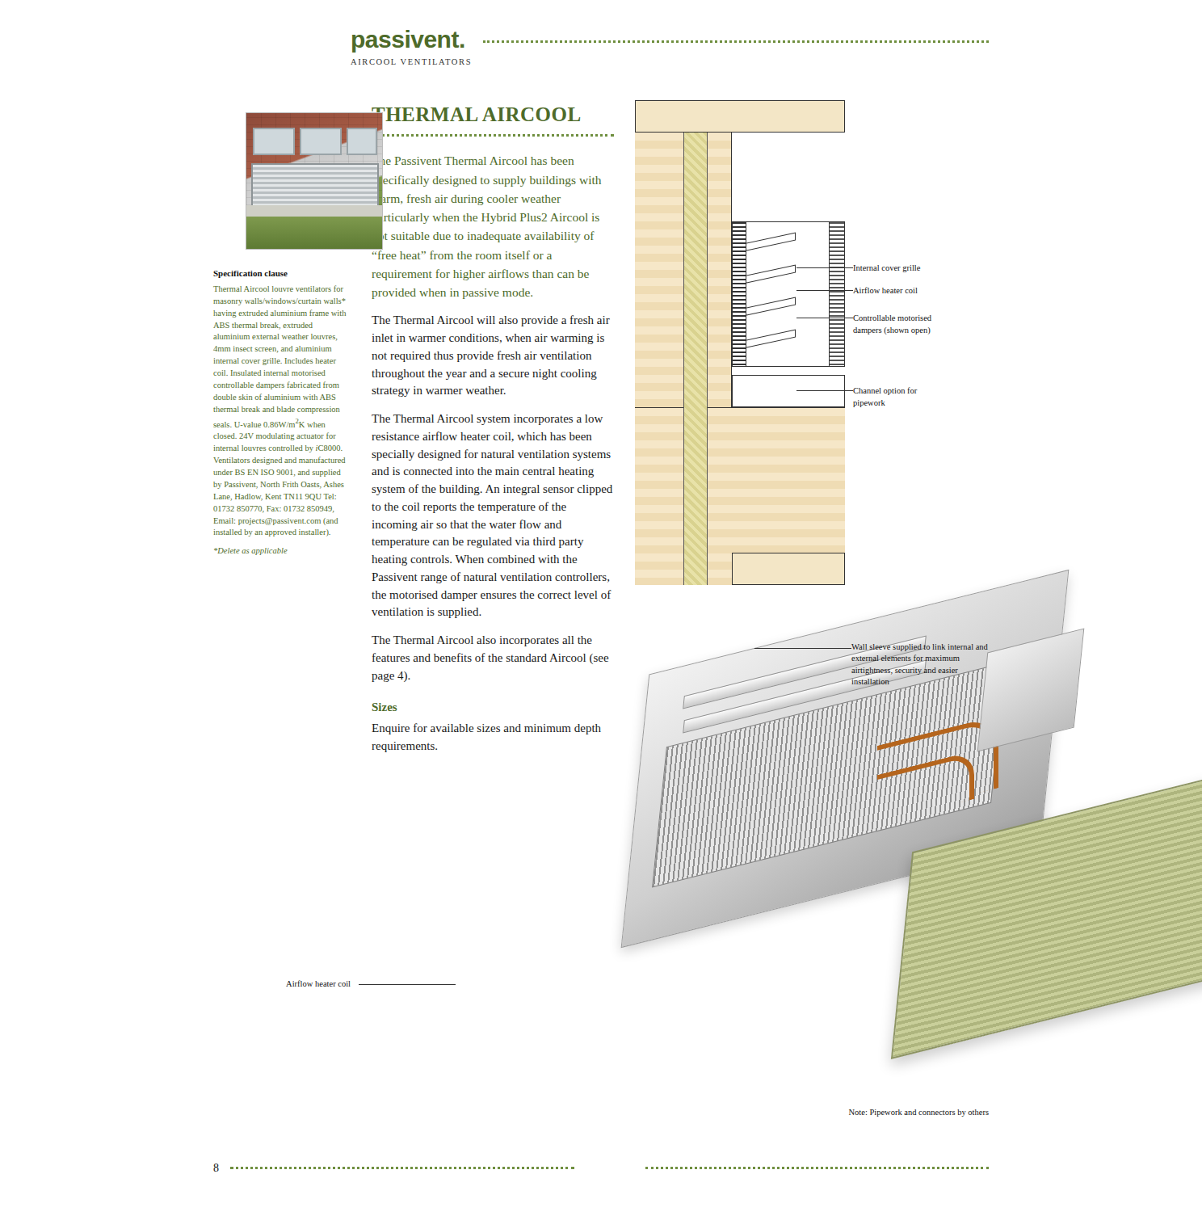passivent.
Aircool Ventilators
Specification clause
Thermal Aircool louvre ventilators for masonry walls/windows/curtain walls* having extruded aluminium frame with ABS thermal break, extruded aluminium external weather louvres, 4mm insect screen, and aluminium internal cover grille. Includes heater coil. Insulated internal motorised controllable dampers fabricated from double skin of aluminium with ABS thermal break and blade compression seals. U-value 0.86W/m2K when closed. 24V modulating actuator for internal louvres controlled by i C8000. Ventilators designed and manufactured under BS EN ISO 9001, and supplied by Passivent, North Frith Oasts, Ashes Lane, Hadlow, Kent TN11 9QU Tel: 01732 850770, Fax: 01732 850949, Email: projects@passivent.com (and installed by an approved installer).
*Delete as applicable
Airflow heater coil
THERMAL AIRCOOL
The Passivent Thermal Aircool has been specifically designed to supply buildings with warm, fresh air during cooler weather particularly when the Hybrid Plus2 Aircool is not suitable due to inadequate availability of “free heat” from the room itself or a requirement for higher airflows than can be provided when in passive mode.
The Thermal Aircool will also provide a fresh air inlet in warmer conditions, when air warming is not required thus provide fresh air ventilation throughout the year and a secure night cooling strategy in warmer weather.
The Thermal Aircool system incorporates a low resistance airflow heater coil, which has been specially designed for natural ventilation systems and is connected into the main central heating system of the building. An integral sensor clipped to the coil reports the temperature of the incoming air so that the water flow and temperature can be regulated via third party heating controls. When combined with the Passivent range of natural ventilation controllers, the motorised damper ensures the correct level of ventilation is supplied.
The Thermal Aircool also incorporates all the features and benefits of the standard Aircool (see page 4).
Sizes
Enquire for available sizes and minimum depth requirements.
Internal cover grille
Airflow heater coil
Controllable motorised
dampers (shown open)
Channel option for
pipework
Wall sleeve supplied to link internal and external elements for maximum airtightness, security and easier installation
Note: Pipework and connectors by others
8